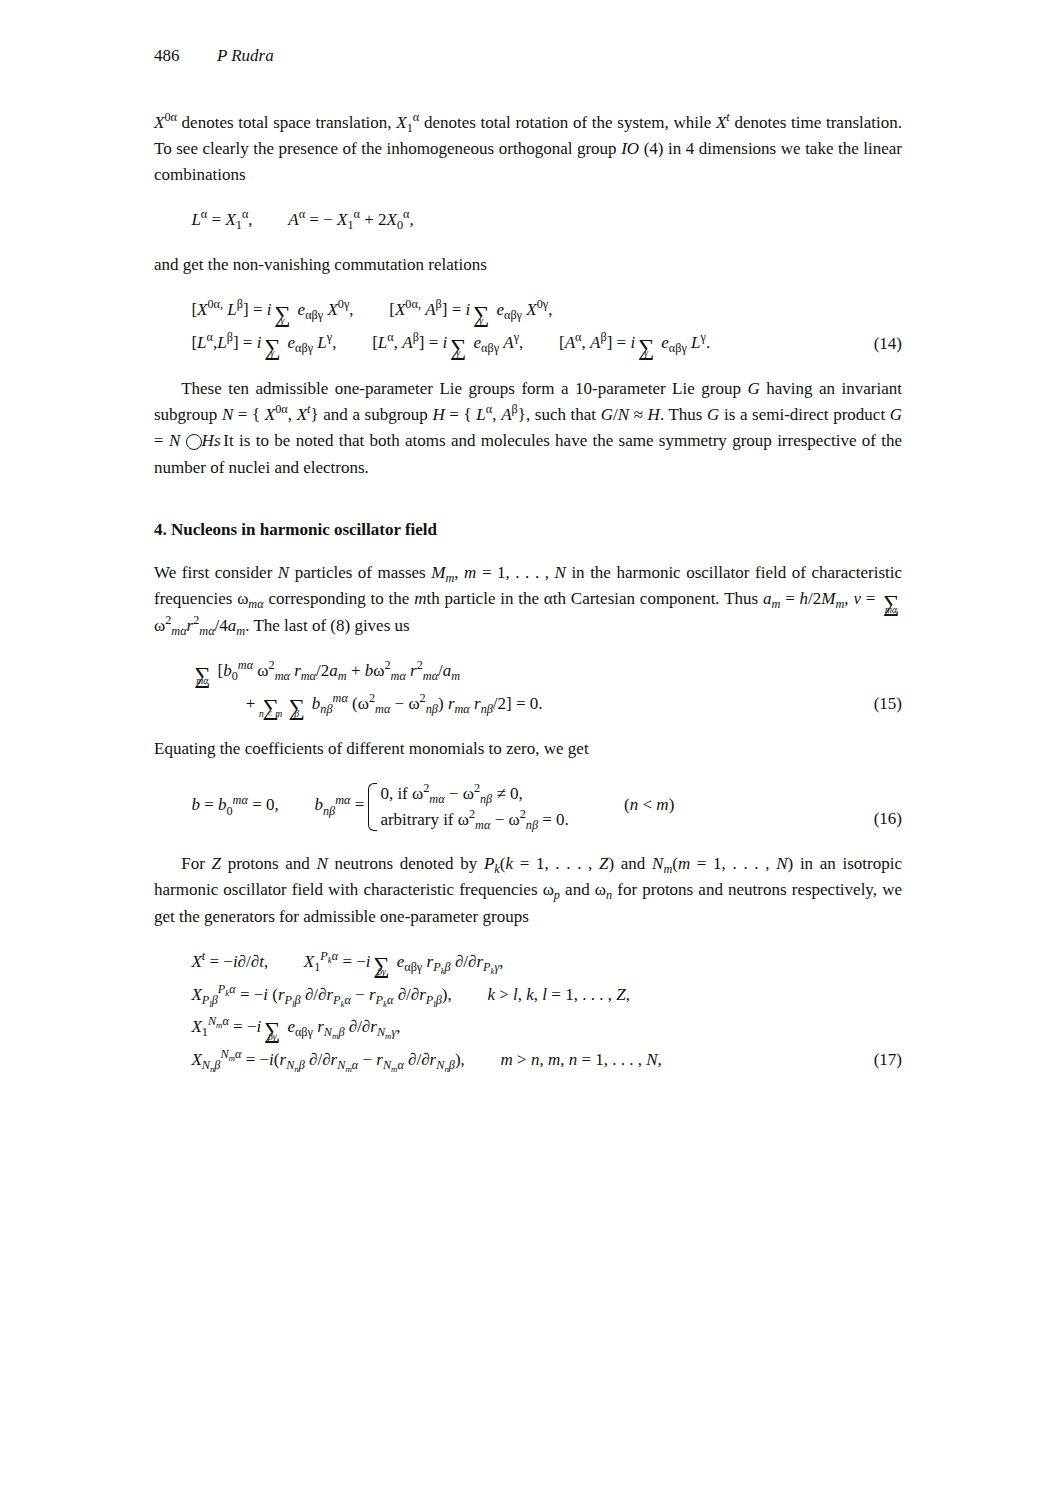486 P Rudra
X0α denotes total space translation, X1α denotes total rotation of the system, while Xt denotes time translation. To see clearly the presence of the inhomogeneous orthogonal group IO (4) in 4 dimensions we take the linear combinations
Lα = X1α, Aα = − X1α + 2X0α,
and get the non-vanishing commutation relations
[X0α, Lβ] = i∑γ eαβγ X0γ, [X0α, Aβ] = i∑γ eαβγ X0γ, [Lα,Lβ] = i∑γ eαβγ Lγ, [Lα, Aβ] = i∑γ eαβγ Aγ, [Aα, Aβ] = i∑γ eαβγ Lγ. (14)
These ten admissible one-parameter Lie groups form a 10-parameter Lie group G having an invariant subgroup N = { X0α, Xt} and a subgroup H = { Lα, Aβ}, such that G/N ≈ H. Thus G is a semi-direct product G = N SH. It is to be noted that both atoms and molecules have the same symmetry group irrespective of the number of nuclei and electrons.
4. Nucleons in harmonic oscillator field
We first consider N particles of masses Mm, m = 1, . . . , N in the harmonic oscillator field of characteristic frequencies ωmα corresponding to the mth particle in the αth Cartesian component. Thus am = h/2Mm, v = ∑mα ω2mαr2mα/4am. The last of (8) gives us
∑mα [b0mα ω2mα rmα/2am + bω2mα r2mα/am + ∑n < m ∑β bnβmα (ω2mα − ω2nβ) rmα rnβ/2] = 0. (15)
Equating the coefficients of different monomials to zero, we get
b = b0mα = 0, bnβmα = 0, if ω2mα − ω2nβ ≠ 0, arbitrary if ω2mα − ω2nβ = 0. (n < m) (16)
For Z protons and N neutrons denoted by Pk(k = 1, . . . , Z) and Nm(m = 1, . . . , N) in an isotropic harmonic oscillator field with characteristic frequencies ωp and ωn for protons and neutrons respectively, we get the generators for admissible one-parameter groups
Xt = −i∂/∂t, X1Pkα = −i∑βγ eαβγ rPkβ ∂/∂rPkγ, XPlβPkα = −i (rPlβ ∂/∂rPkα − rPkα ∂/∂rPlβ), k > l, k, l = 1, . . . , Z, X1Nmα = −i∑βγ eαβγ rNmβ ∂/∂rNmγ, XNnβNmα = −i(rNnβ ∂/∂rNmα − rNmα ∂/∂rNnβ), m > n, m, n = 1, . . . , N, (17)